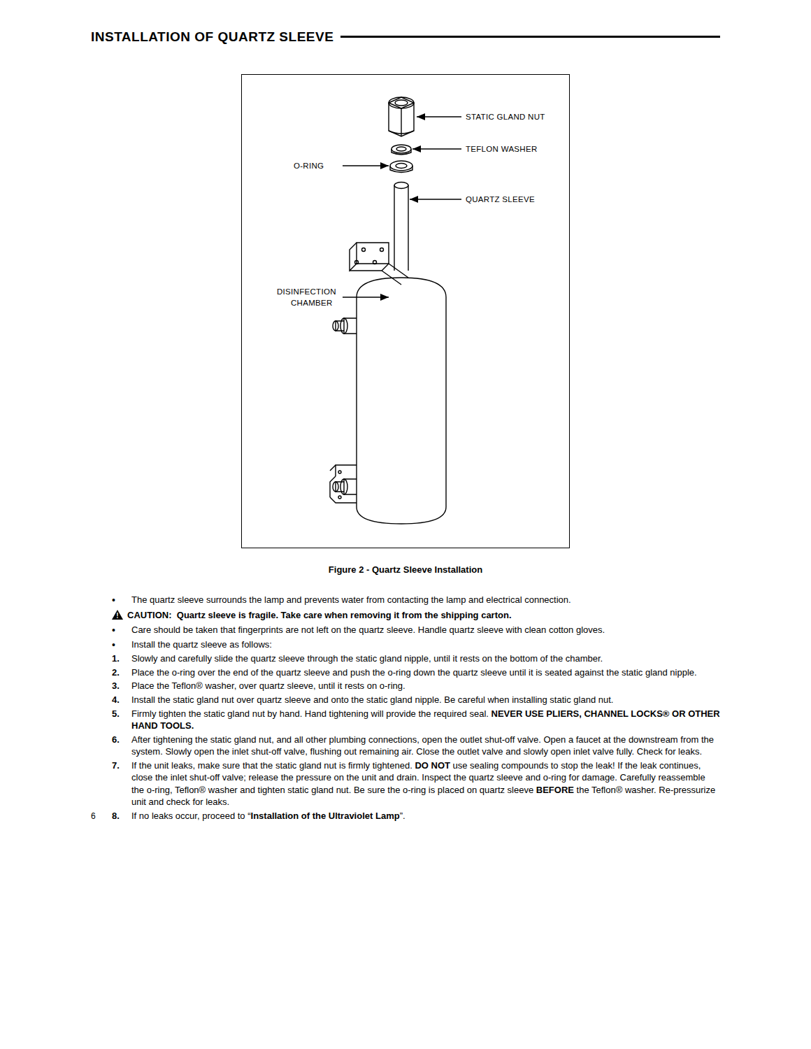INSTALLATION OF QUARTZ SLEEVE
STATIC GLAND NUT TEFLON WASHER QUARTZ SLEEVE O-RING DISINFECTION CHAMBER
Figure 2 - Quartz Sleeve Installation
The quartz sleeve surrounds the lamp and prevents water from contacting the lamp and electrical connection.
! CAUTION: Quartz sleeve is fragile. Take care when removing it from the shipping carton.
Care should be taken that fingerprints are not left on the quartz sleeve. Handle quartz sleeve with clean cotton gloves.
Install the quartz sleeve as follows:
Slowly and carefully slide the quartz sleeve through the static gland nipple, until it rests on the bottom of the chamber.
Place the o-ring over the end of the quartz sleeve and push the o-ring down the quartz sleeve until it is seated against the static gland nipple.
Place the Teflon® washer, over quartz sleeve, until it rests on o-ring.
Install the static gland nut over quartz sleeve and onto the static gland nipple. Be careful when installing static gland nut.
Firmly tighten the static gland nut by hand. Hand tightening will provide the required seal. NEVER USE PLIERS, CHANNEL LOCKS® OR OTHER HAND TOOLS.
After tightening the static gland nut, and all other plumbing connections, open the outlet shut-off valve. Open a faucet at the downstream from the system. Slowly open the inlet shut-off valve, flushing out remaining air. Close the outlet valve and slowly open inlet valve fully. Check for leaks.
If the unit leaks, make sure that the static gland nut is firmly tightened. DO NOT use sealing compounds to stop the leak! If the leak continues, close the inlet shut-off valve; release the pressure on the unit and drain. Inspect the quartz sleeve and o-ring for damage. Carefully reassemble the o-ring, Teflon® washer and tighten static gland nut. Be sure the o-ring is placed on quartz sleeve BEFORE the Teflon® washer. Re-pressurize unit and check for leaks.
If no leaks occur, proceed to “Installation of the Ultraviolet Lamp”.
6